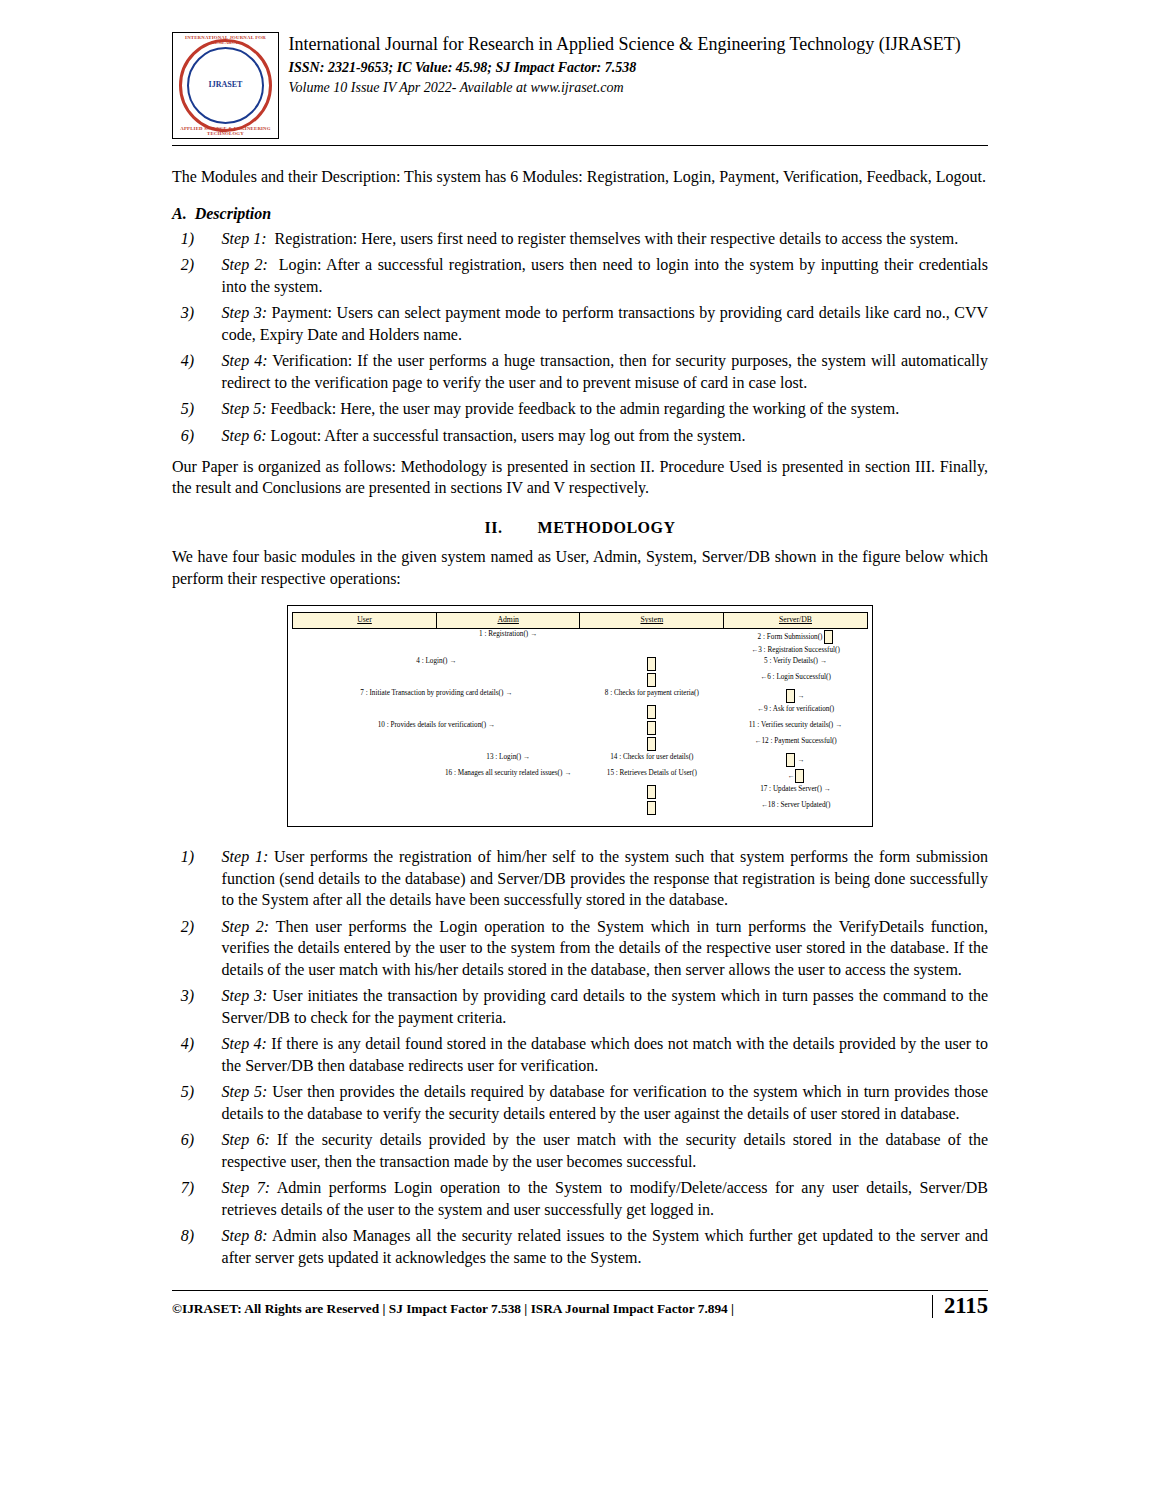INTERNATIONAL JOURNAL FOR RESEARCH IJRASET APPLIED SCIENCE & ENGINEERING TECHNOLOGY
International Journal for Research in Applied Science & Engineering Technology (IJRASET)
ISSN: 2321-9653; IC Value: 45.98; SJ Impact Factor: 7.538
Volume 10 Issue IV Apr 2022- Available at www.ijraset.com
The Modules and their Description: This system has 6 Modules: Registration, Login, Payment, Verification, Feedback, Logout.
A. Description
Step 1: Registration: Here, users first need to register themselves with their respective details to access the system.
Step 2: Login: After a successful registration, users then need to login into the system by inputting their credentials into the system.
Step 3: Payment: Users can select payment mode to perform transactions by providing card details like card no., CVV code, Expiry Date and Holders name.
Step 4: Verification: If the user performs a huge transaction, then for security purposes, the system will automatically redirect to the verification page to verify the user and to prevent misuse of card in case lost.
Step 5: Feedback: Here, the user may provide feedback to the admin regarding the working of the system.
Step 6: Logout: After a successful transaction, users may log out from the system.
Our Paper is organized as follows: Methodology is presented in section II. Procedure Used is presented in section III. Finally, the result and Conclusions are presented in sections IV and V respectively.
II. METHODOLOGY
We have four basic modules in the given system named as User, Admin, System, Server/DB shown in the figure below which perform their respective operations:
| User | Admin | System | Server/DB |
| --- | --- | --- | --- |
| 1 : Registration() | 2 : Form Submission() |
| | 3 : Registration Successful() |
| 4 : Login() | | 5 : Verify Details() |
| | | 6 : Login Successful() |
| 7 : Initiate Transaction by providing card details() | 8 : Checks for payment criteria() | |
| | | 9 : Ask for verification() |
| 10 : Provides details for verification() | | 11 : Verifies security details() |
| | | 12 : Payment Successful() |
| | 13 : Login() | 14 : Checks for user details() | |
| | 16 : Manages all security related issues() | 15 : Retrieves Details of User() | |
| | | 17 : Updates Server() |
| | | 18 : Server Updated() |
Step 1: User performs the registration of him/her self to the system such that system performs the form submission function (send details to the database) and Server/DB provides the response that registration is being done successfully to the System after all the details have been successfully stored in the database.
Step 2: Then user performs the Login operation to the System which in turn performs the VerifyDetails function, verifies the details entered by the user to the system from the details of the respective user stored in the database. If the details of the user match with his/her details stored in the database, then server allows the user to access the system.
Step 3: User initiates the transaction by providing card details to the system which in turn passes the command to the Server/DB to check for the payment criteria.
Step 4: If there is any detail found stored in the database which does not match with the details provided by the user to the Server/DB then database redirects user for verification.
Step 5: User then provides the details required by database for verification to the system which in turn provides those details to the database to verify the security details entered by the user against the details of user stored in database.
Step 6: If the security details provided by the user match with the security details stored in the database of the respective user, then the transaction made by the user becomes successful.
Step 7: Admin performs Login operation to the System to modify/Delete/access for any user details, Server/DB retrieves details of the user to the system and user successfully get logged in.
Step 8: Admin also Manages all the security related issues to the System which further get updated to the server and after server gets updated it acknowledges the same to the System.
©IJRASET: All Rights are Reserved | SJ Impact Factor 7.538 | ISRA Journal Impact Factor 7.894 |
2115